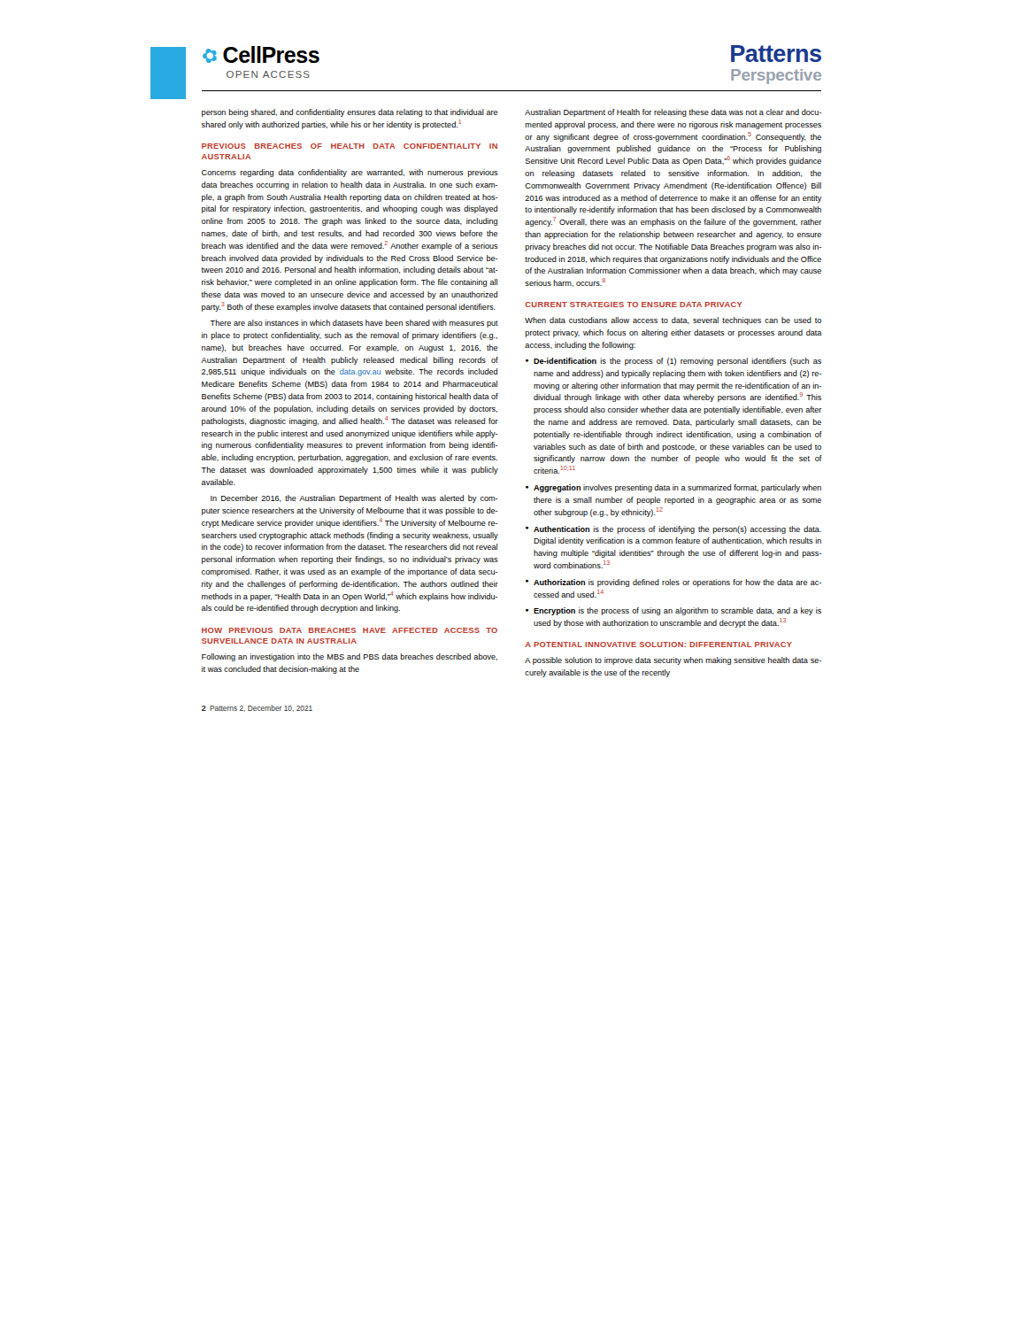✿ CellPress
OPEN ACCESS
Patterns
Perspective
person being shared, and confidentiality ensures data relating to that individual are shared only with authorized parties, while his or her identity is protected.1
Previous breaches of health data confidentiality in Australia
Concerns regarding data confidentiality are warranted, with numerous previous data breaches occurring in relation to health data in Australia. In one such example, a graph from South Australia Health reporting data on children treated at hospital for respiratory infection, gastroenteritis, and whooping cough was displayed online from 2005 to 2018. The graph was linked to the source data, including names, date of birth, and test results, and had recorded 300 views before the breach was identified and the data were removed.2 Another example of a serious breach involved data provided by individuals to the Red Cross Blood Service between 2010 and 2016. Personal and health information, including details about “at-risk behavior,” were completed in an online application form. The file containing all these data was moved to an unsecure device and accessed by an unauthorized party.3 Both of these examples involve datasets that contained personal identifiers.
There are also instances in which datasets have been shared with measures put in place to protect confidentiality, such as the removal of primary identifiers (e.g., name), but breaches have occurred. For example, on August 1, 2016, the Australian Department of Health publicly released medical billing records of 2,985,511 unique individuals on the data.gov.au website. The records included Medicare Benefits Scheme (MBS) data from 1984 to 2014 and Pharmaceutical Benefits Scheme (PBS) data from 2003 to 2014, containing historical health data of around 10% of the population, including details on services provided by doctors, pathologists, diagnostic imaging, and allied health.4 The dataset was released for research in the public interest and used anonymized unique identifiers while applying numerous confidentiality measures to prevent information from being identifiable, including encryption, perturbation, aggregation, and exclusion of rare events. The dataset was downloaded approximately 1,500 times while it was publicly available.
In December 2016, the Australian Department of Health was alerted by computer science researchers at the University of Melbourne that it was possible to decrypt Medicare service provider unique identifiers.4 The University of Melbourne researchers used cryptographic attack methods (finding a security weakness, usually in the code) to recover information from the dataset. The researchers did not reveal personal information when reporting their findings, so no individual’s privacy was compromised. Rather, it was used as an example of the importance of data security and the challenges of performing de-identification. The authors outlined their methods in a paper, “Health Data in an Open World,”4 which explains how individuals could be re-identified through decryption and linking.
How previous data breaches have affected access to surveillance data in Australia
Following an investigation into the MBS and PBS data breaches described above, it was concluded that decision-making at the
Australian Department of Health for releasing these data was not a clear and documented approval process, and there were no rigorous risk management processes or any significant degree of cross-government coordination.5 Consequently, the Australian government published guidance on the “Process for Publishing Sensitive Unit Record Level Public Data as Open Data,”6 which provides guidance on releasing datasets related to sensitive information. In addition, the Commonwealth Government Privacy Amendment (Re-identification Offence) Bill 2016 was introduced as a method of deterrence to make it an offense for an entity to intentionally re-identify information that has been disclosed by a Commonwealth agency.7 Overall, there was an emphasis on the failure of the government, rather than appreciation for the relationship between researcher and agency, to ensure privacy breaches did not occur. The Notifiable Data Breaches program was also introduced in 2018, which requires that organizations notify individuals and the Office of the Australian Information Commissioner when a data breach, which may cause serious harm, occurs.8
Current strategies to ensure data privacy
When data custodians allow access to data, several techniques can be used to protect privacy, which focus on altering either datasets or processes around data access, including the following:
De-identification is the process of (1) removing personal identifiers (such as name and address) and typically replacing them with token identifiers and (2) removing or altering other information that may permit the re-identification of an individual through linkage with other data whereby persons are identified.9 This process should also consider whether data are potentially identifiable, even after the name and address are removed. Data, particularly small datasets, can be potentially re-identifiable through indirect identification, using a combination of variables such as date of birth and postcode, or these variables can be used to significantly narrow down the number of people who would fit the set of criteria.10,11
Aggregation involves presenting data in a summarized format, particularly when there is a small number of people reported in a geographic area or as some other subgroup (e.g., by ethnicity).12
Authentication is the process of identifying the person(s) accessing the data. Digital identity verification is a common feature of authentication, which results in having multiple “digital identities” through the use of different log-in and password combinations.13
Authorization is providing defined roles or operations for how the data are accessed and used.14
Encryption is the process of using an algorithm to scramble data, and a key is used by those with authorization to unscramble and decrypt the data.13
A potential innovative solution: Differential privacy
A possible solution to improve data security when making sensitive health data securely available is the use of the recently
2 Patterns 2, December 10, 2021